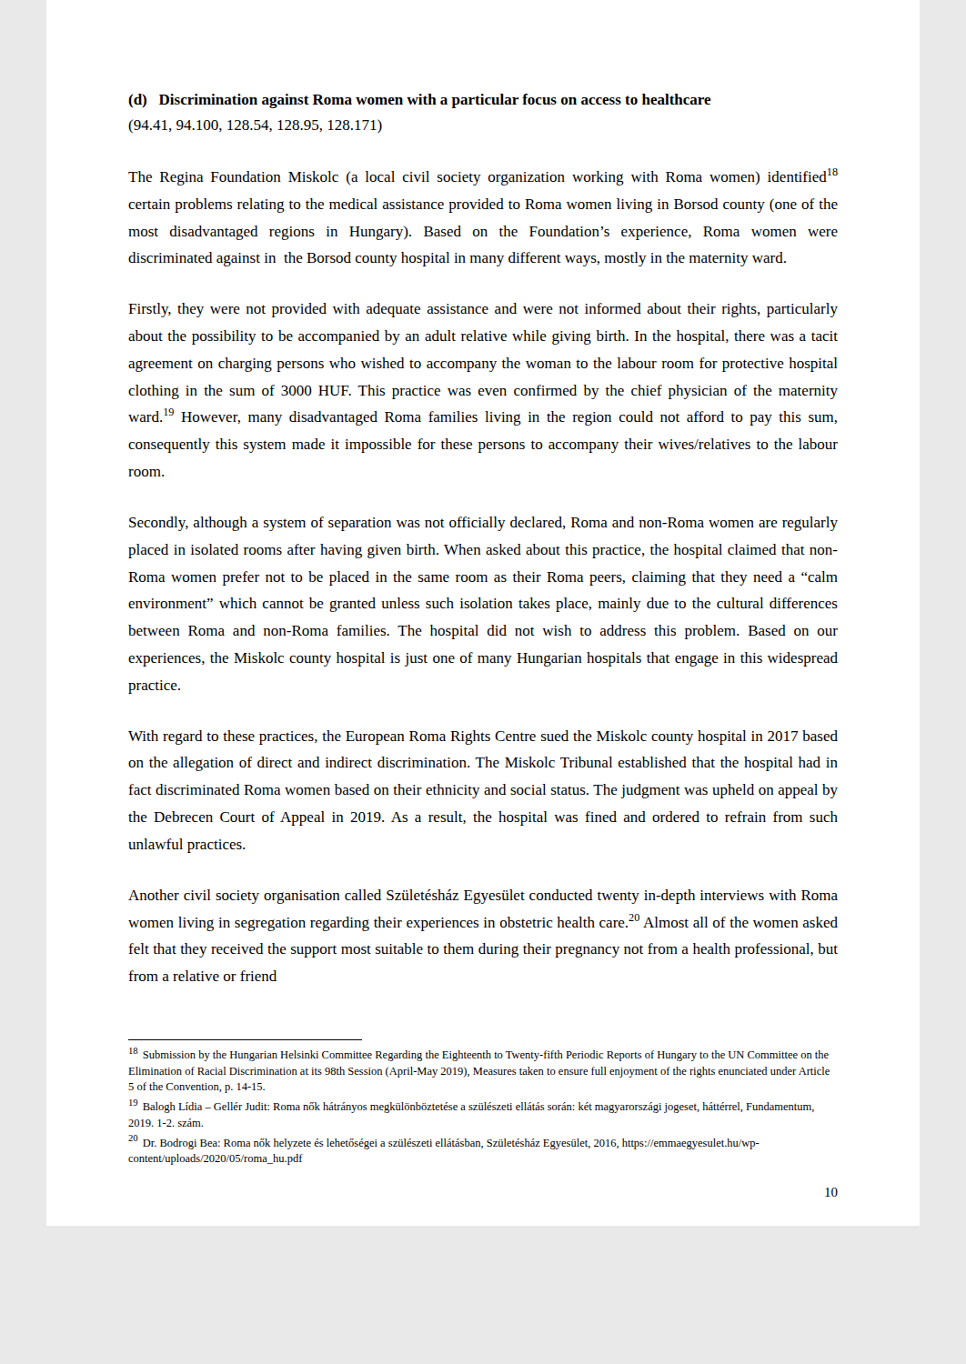(d) Discrimination against Roma women with a particular focus on access to healthcare
(94.41, 94.100, 128.54, 128.95, 128.171)
The Regina Foundation Miskolc (a local civil society organization working with Roma women) identified18 certain problems relating to the medical assistance provided to Roma women living in Borsod county (one of the most disadvantaged regions in Hungary). Based on the Foundation’s experience, Roma women were discriminated against in the Borsod county hospital in many different ways, mostly in the maternity ward.
Firstly, they were not provided with adequate assistance and were not informed about their rights, particularly about the possibility to be accompanied by an adult relative while giving birth. In the hospital, there was a tacit agreement on charging persons who wished to accompany the woman to the labour room for protective hospital clothing in the sum of 3000 HUF. This practice was even confirmed by the chief physician of the maternity ward.19 However, many disadvantaged Roma families living in the region could not afford to pay this sum, consequently this system made it impossible for these persons to accompany their wives/relatives to the labour room.
Secondly, although a system of separation was not officially declared, Roma and non-Roma women are regularly placed in isolated rooms after having given birth. When asked about this practice, the hospital claimed that non-Roma women prefer not to be placed in the same room as their Roma peers, claiming that they need a “calm environment” which cannot be granted unless such isolation takes place, mainly due to the cultural differences between Roma and non-Roma families. The hospital did not wish to address this problem. Based on our experiences, the Miskolc county hospital is just one of many Hungarian hospitals that engage in this widespread practice.
With regard to these practices, the European Roma Rights Centre sued the Miskolc county hospital in 2017 based on the allegation of direct and indirect discrimination. The Miskolc Tribunal established that the hospital had in fact discriminated Roma women based on their ethnicity and social status. The judgment was upheld on appeal by the Debrecen Court of Appeal in 2019. As a result, the hospital was fined and ordered to refrain from such unlawful practices.
Another civil society organisation called Születésház Egyesület conducted twenty in-depth interviews with Roma women living in segregation regarding their experiences in obstetric health care.20 Almost all of the women asked felt that they received the support most suitable to them during their pregnancy not from a health professional, but from a relative or friend
18 Submission by the Hungarian Helsinki Committee Regarding the Eighteenth to Twenty-fifth Periodic Reports of Hungary to the UN Committee on the Elimination of Racial Discrimination at its 98th Session (April-May 2019), Measures taken to ensure full enjoyment of the rights enunciated under Article 5 of the Convention, p. 14-15.
19 Balogh Lídia – Gellér Judit: Roma nők hátrányos megkülönböztetése a szülészeti ellátás során: két magyarországi jogeset, háttérrel, Fundamentum, 2019. 1-2. szám.
20 Dr. Bodrogi Bea: Roma nők helyzete és lehetőségei a szülészeti ellátásban, Születésház Egyesület, 2016, https://emmaegyesulet.hu/wp-content/uploads/2020/05/roma_hu.pdf
10